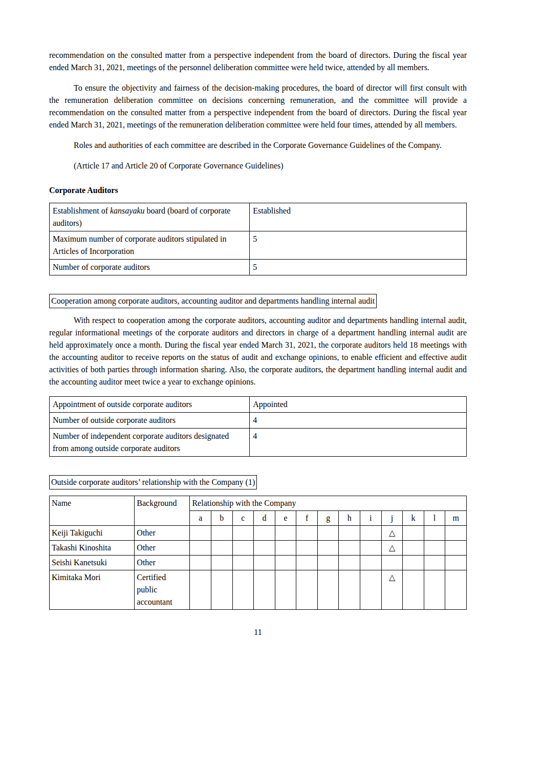recommendation on the consulted matter from a perspective independent from the board of directors. During the fiscal year ended March 31, 2021, meetings of the personnel deliberation committee were held twice, attended by all members.
To ensure the objectivity and fairness of the decision-making procedures, the board of director will first consult with the remuneration deliberation committee on decisions concerning remuneration, and the committee will provide a recommendation on the consulted matter from a perspective independent from the board of directors. During the fiscal year ended March 31, 2021, meetings of the remuneration deliberation committee were held four times, attended by all members.
Roles and authorities of each committee are described in the Corporate Governance Guidelines of the Company.
(Article 17 and Article 20 of Corporate Governance Guidelines)
Corporate Auditors
| Establishment of kansayaku board (board of corporate auditors) | Established |
| Maximum number of corporate auditors stipulated in Articles of Incorporation | 5 |
| Number of corporate auditors | 5 |
Cooperation among corporate auditors, accounting auditor and departments handling internal audit
With respect to cooperation among the corporate auditors, accounting auditor and departments handling internal audit, regular informational meetings of the corporate auditors and directors in charge of a department handling internal audit are held approximately once a month. During the fiscal year ended March 31, 2021, the corporate auditors held 18 meetings with the accounting auditor to receive reports on the status of audit and exchange opinions, to enable efficient and effective audit activities of both parties through information sharing. Also, the corporate auditors, the department handling internal audit and the accounting auditor meet twice a year to exchange opinions.
| Appointment of outside corporate auditors | Appointed |
| Number of outside corporate auditors | 4 |
| Number of independent corporate auditors designated from among outside corporate auditors | 4 |
Outside corporate auditors’ relationship with the Company (1)
| Name | Background | Relationship with the Company |
| --- | --- | --- |
| a | b | c | d | e | f | g | h | i | j | k | l | m |
| Keiji Takiguchi | Other | | | | | | | | | | △ | | | |
| Takashi Kinoshita | Other | | | | | | | | | | △ | | | |
| Seishi Kanetsuki | Other | | | | | | | | | | | | | |
| Kimitaka Mori | Certified public accountant | | | | | | | | | | △ | | | |
11